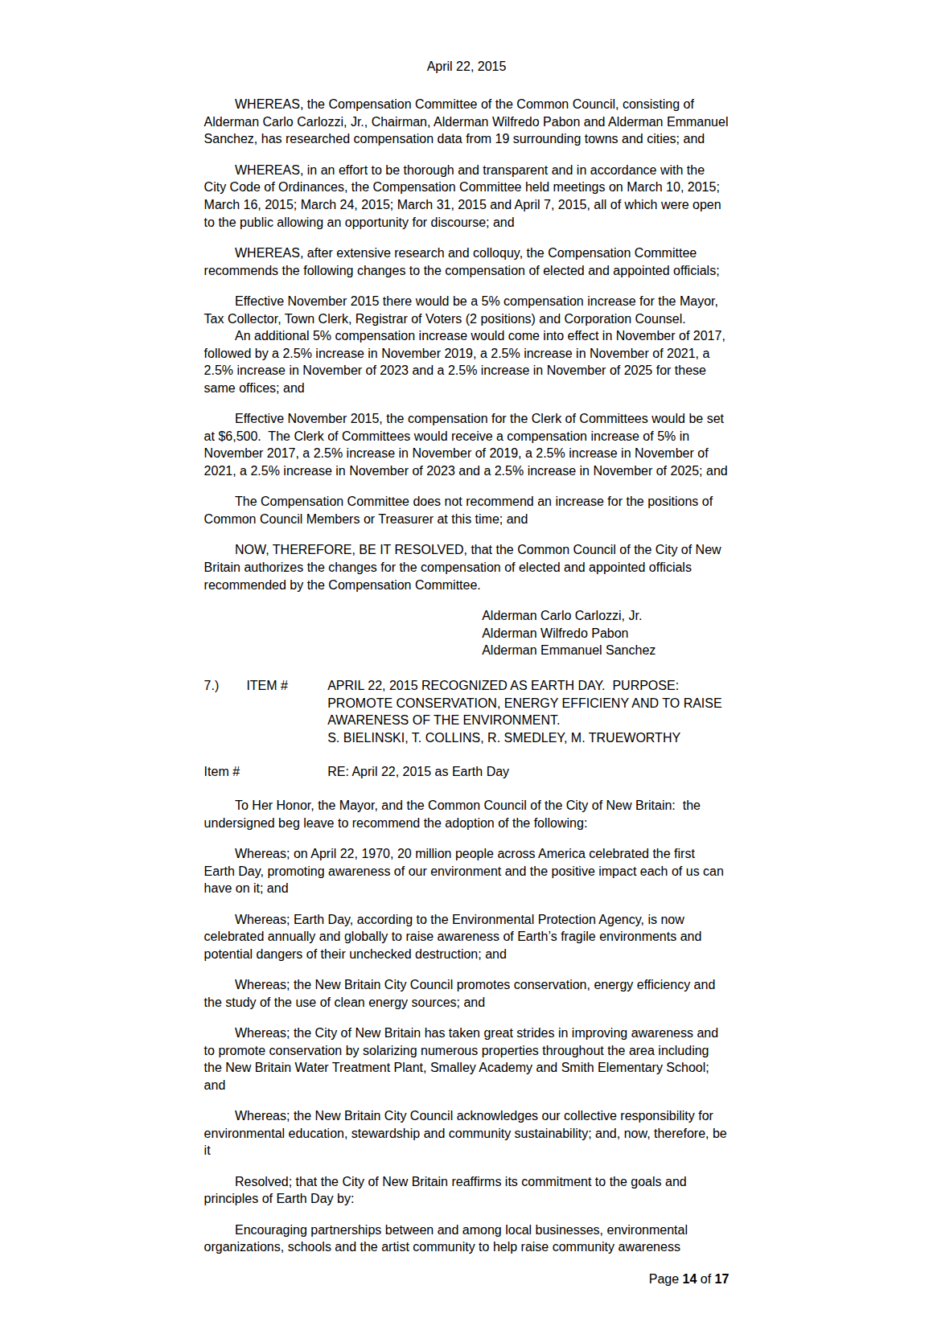April 22, 2015
WHEREAS, the Compensation Committee of the Common Council, consisting of Alderman Carlo Carlozzi, Jr., Chairman, Alderman Wilfredo Pabon and Alderman Emmanuel Sanchez, has researched compensation data from 19 surrounding towns and cities; and
WHEREAS, in an effort to be thorough and transparent and in accordance with the City Code of Ordinances, the Compensation Committee held meetings on March 10, 2015; March 16, 2015; March 24, 2015; March 31, 2015 and April 7, 2015, all of which were open to the public allowing an opportunity for discourse; and
WHEREAS, after extensive research and colloquy, the Compensation Committee recommends the following changes to the compensation of elected and appointed officials;
Effective November 2015 there would be a 5% compensation increase for the Mayor, Tax Collector, Town Clerk, Registrar of Voters (2 positions) and Corporation Counsel.
An additional 5% compensation increase would come into effect in November of 2017, followed by a 2.5% increase in November 2019, a 2.5% increase in November of 2021, a 2.5% increase in November of 2023 and a 2.5% increase in November of 2025 for these same offices; and
Effective November 2015, the compensation for the Clerk of Committees would be set at $6,500. The Clerk of Committees would receive a compensation increase of 5% in November 2017, a 2.5% increase in November of 2019, a 2.5% increase in November of 2021, a 2.5% increase in November of 2023 and a 2.5% increase in November of 2025; and
The Compensation Committee does not recommend an increase for the positions of Common Council Members or Treasurer at this time; and
NOW, THEREFORE, BE IT RESOLVED, that the Common Council of the City of New Britain authorizes the changes for the compensation of elected and appointed officials recommended by the Compensation Committee.
Alderman Carlo Carlozzi, Jr.
Alderman Wilfredo Pabon
Alderman Emmanuel Sanchez
7.)
ITEM #
APRIL 22, 2015 RECOGNIZED AS EARTH DAY. PURPOSE: PROMOTE CONSERVATION, ENERGY EFFICIENY AND TO RAISE AWARENESS OF THE ENVIRONMENT.
S. BIELINSKI, T. COLLINS, R. SMEDLEY, M. TRUEWORTHY
Item #
RE: April 22, 2015 as Earth Day
To Her Honor, the Mayor, and the Common Council of the City of New Britain: the undersigned beg leave to recommend the adoption of the following:
Whereas; on April 22, 1970, 20 million people across America celebrated the first Earth Day, promoting awareness of our environment and the positive impact each of us can have on it; and
Whereas; Earth Day, according to the Environmental Protection Agency, is now celebrated annually and globally to raise awareness of Earth’s fragile environments and potential dangers of their unchecked destruction; and
Whereas; the New Britain City Council promotes conservation, energy efficiency and the study of the use of clean energy sources; and
Whereas; the City of New Britain has taken great strides in improving awareness and to promote conservation by solarizing numerous properties throughout the area including the New Britain Water Treatment Plant, Smalley Academy and Smith Elementary School; and
Whereas; the New Britain City Council acknowledges our collective responsibility for environmental education, stewardship and community sustainability; and, now, therefore, be it
Resolved; that the City of New Britain reaffirms its commitment to the goals and principles of Earth Day by:
Encouraging partnerships between and among local businesses, environmental organizations, schools and the artist community to help raise community awareness
Page 14 of 17